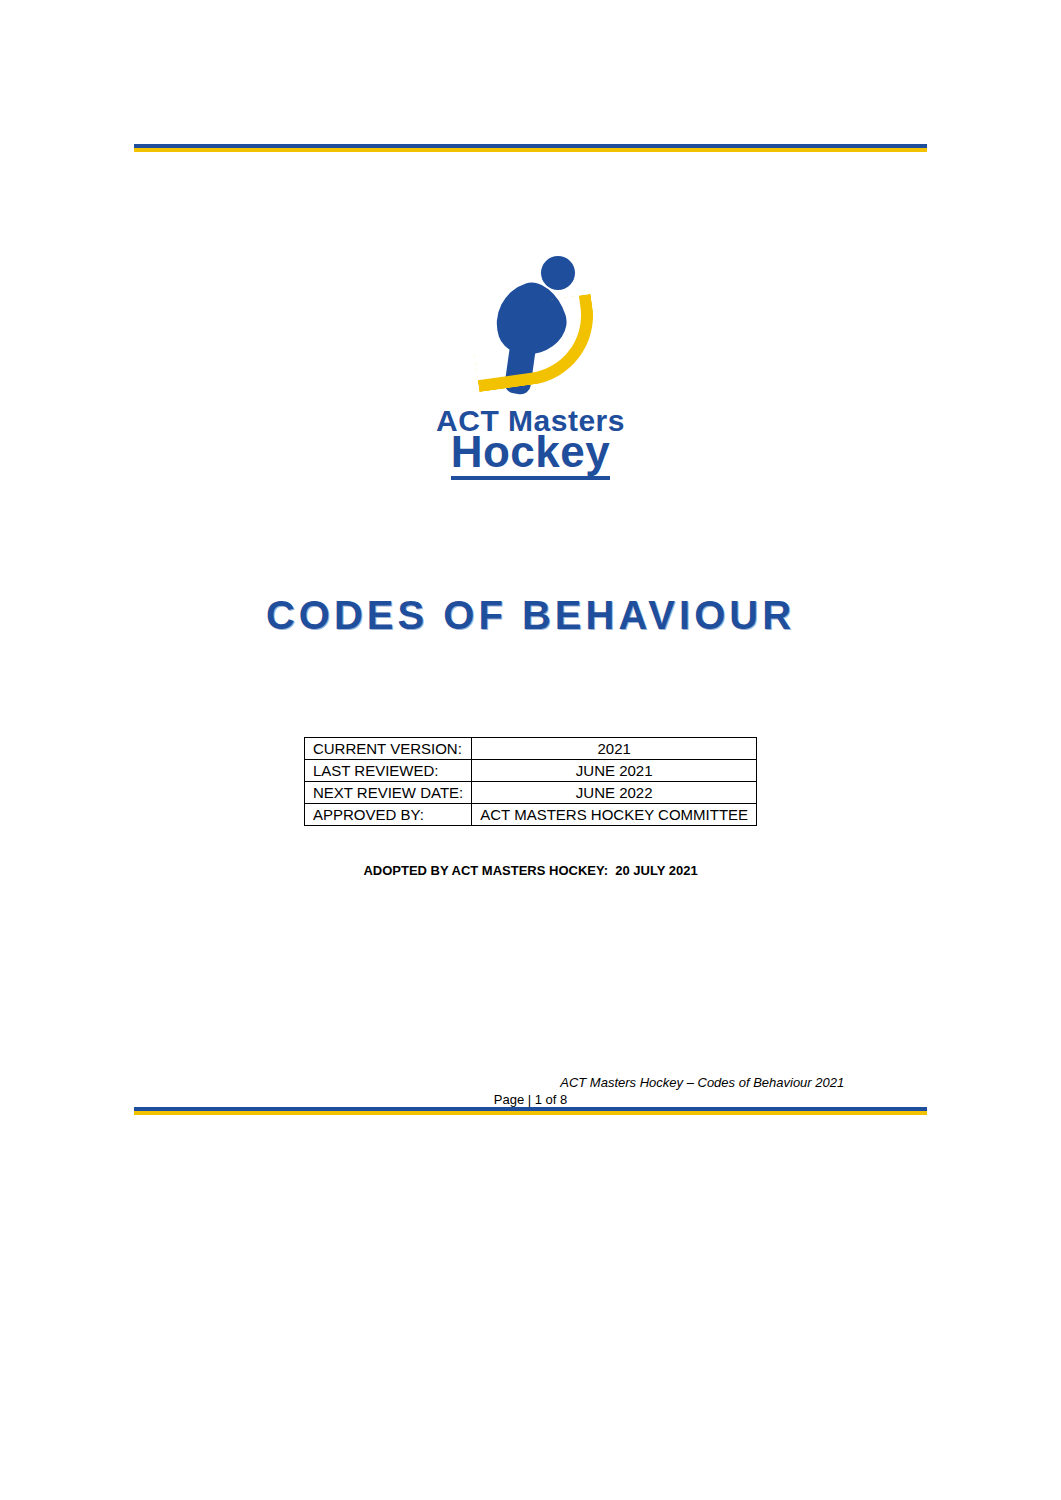ACT Masters
Hockey
Codes of Behaviour
| CURRENT VERSION: | 2021 |
| LAST REVIEWED: | JUNE 2021 |
| NEXT REVIEW DATE: | JUNE 2022 |
| APPROVED BY: | ACT MASTERS HOCKEY COMMITTEE |
ADOPTED BY ACT MASTERS HOCKEY: 20 JULY 2021
ACT Masters Hockey – Codes of Behaviour 2021
Page | 1 of 8